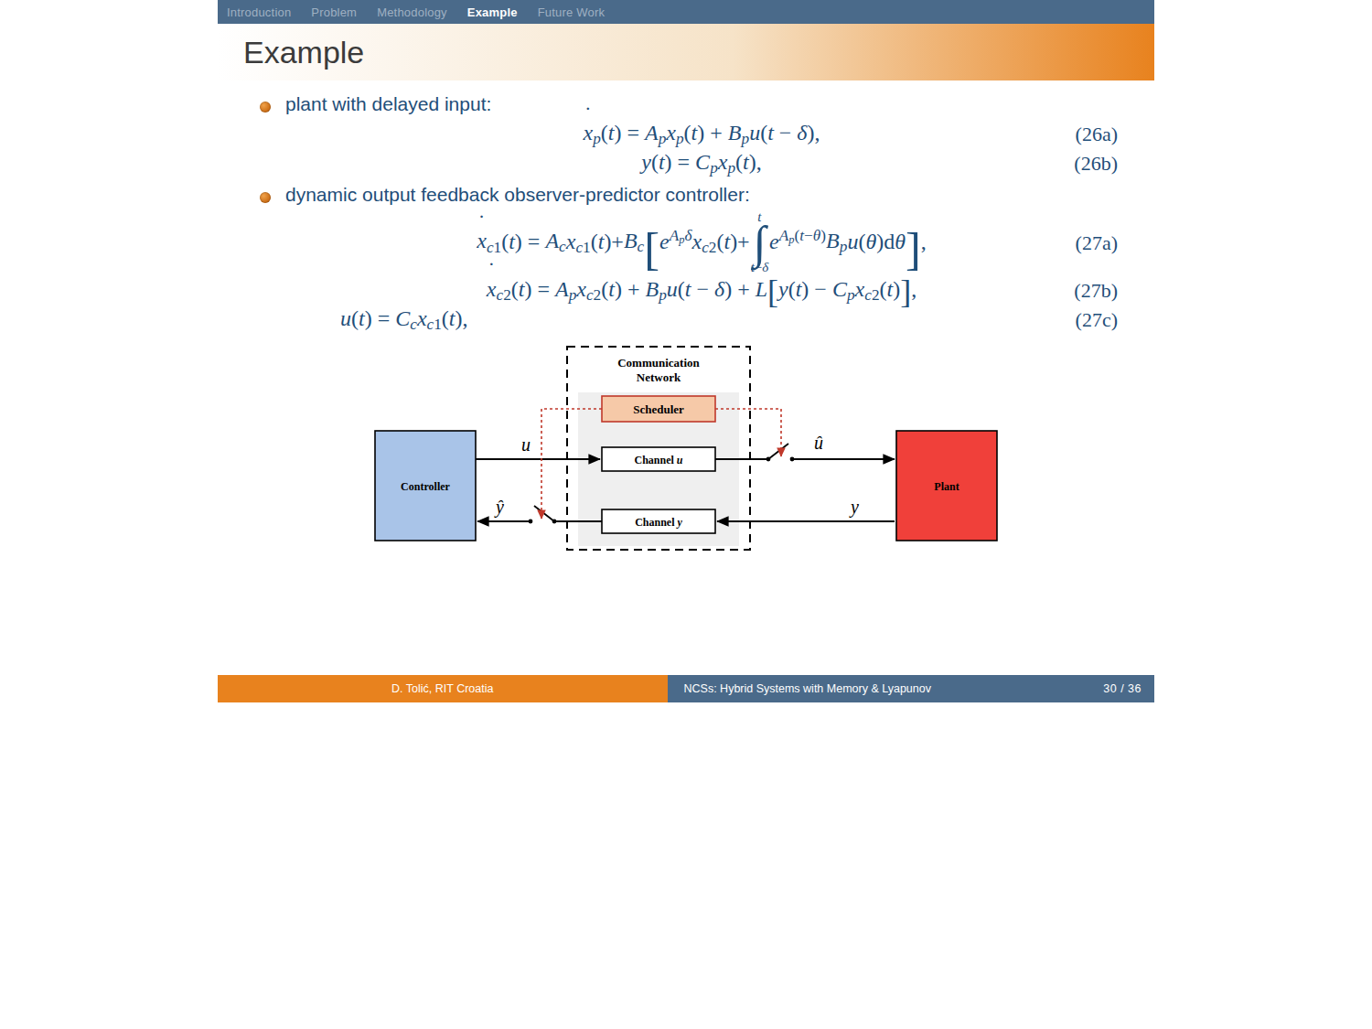Introduction Problem Methodology Example Future Work
Example
plant with delayed input:
xp(t) = Ap xp(t) + Bp u(t − δ), (26a)
y(t) = Cp xp(t), (26b)
dynamic output feedback observer-predictor controller:
xc1(t) = Ac xc1(t)+Bc[eAp δ xc2(t)+t∫t−δ eAp(t−θ) Bp u(θ)dθ], (27a)
xc2(t) = Ap xc2(t) + Bp u(t − δ) + L[y(t) − Cp xc2(t)], (27b)
u(t) = Cc xc1(t), (27c)
Communication Network Scheduler Controller Plant Channel u Channel y u û y ŷ
D. Tolić, RIT Croatia
NCSs: Hybrid Systems with Memory & Lyapunov 30 / 36